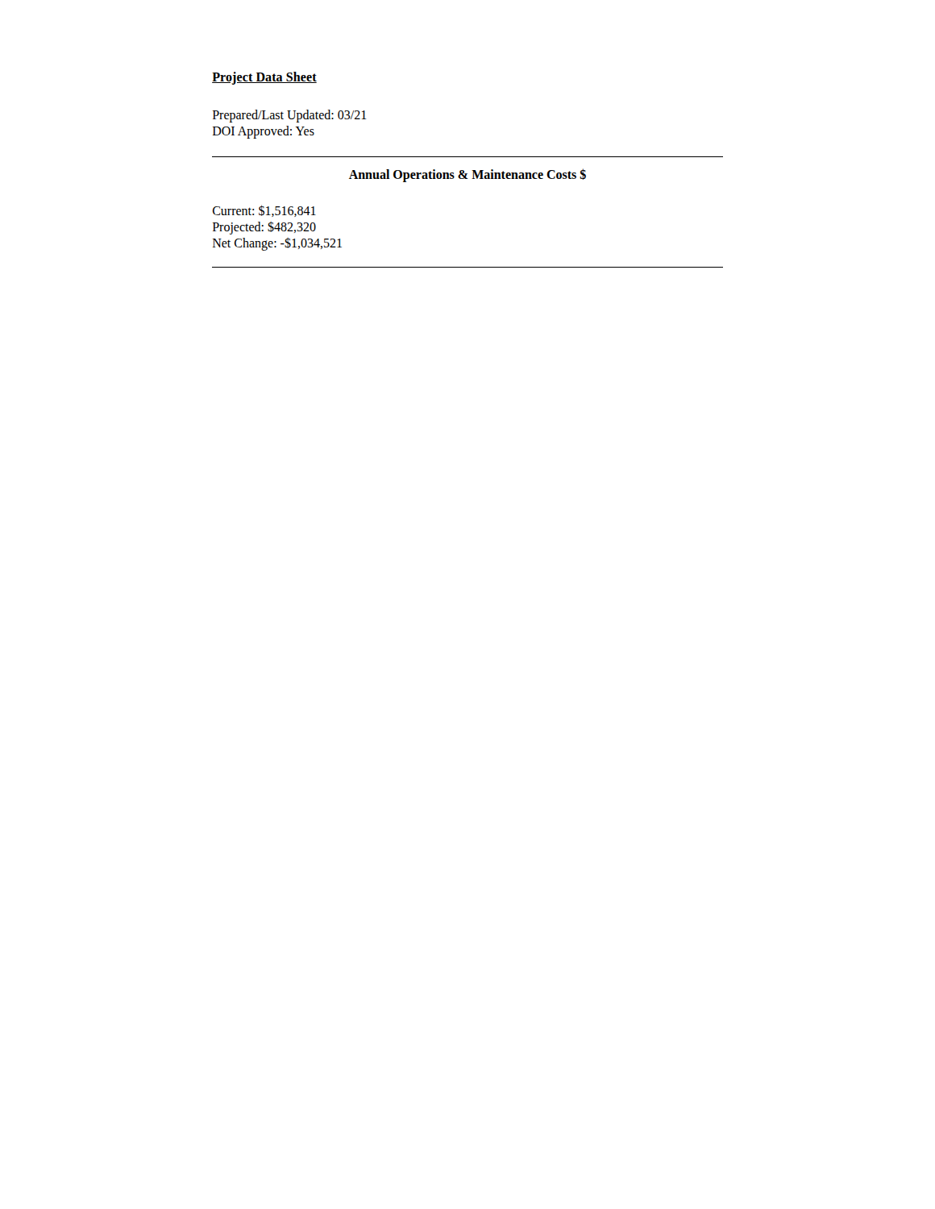Project Data Sheet
Prepared/Last Updated: 03/21
DOI Approved: Yes
Annual Operations & Maintenance Costs $
Current: $1,516,841
Projected: $482,320
Net Change: -$1,034,521